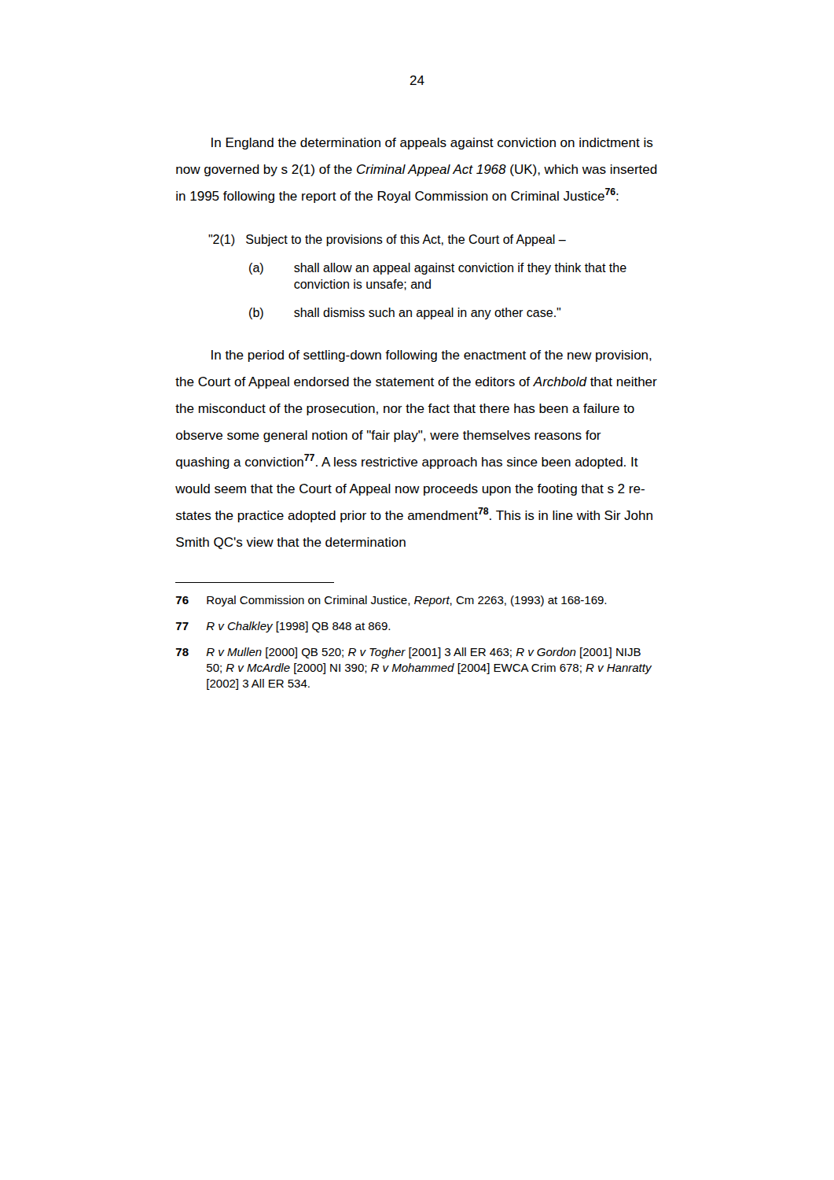24
In England the determination of appeals against conviction on indictment is now governed by s 2(1) of the Criminal Appeal Act 1968 (UK), which was inserted in 1995 following the report of the Royal Commission on Criminal Justice76:
"2(1) Subject to the provisions of this Act, the Court of Appeal –
(a)
shall allow an appeal against conviction if they think that the conviction is unsafe; and
(b)
shall dismiss such an appeal in any other case."
In the period of settling-down following the enactment of the new provision, the Court of Appeal endorsed the statement of the editors of Archbold that neither the misconduct of the prosecution, nor the fact that there has been a failure to observe some general notion of "fair play", were themselves reasons for quashing a conviction77. A less restrictive approach has since been adopted. It would seem that the Court of Appeal now proceeds upon the footing that s 2 re-states the practice adopted prior to the amendment78. This is in line with Sir John Smith QC's view that the determination
76
Royal Commission on Criminal Justice, Report, Cm 2263, (1993) at 168-169.
77
R v Chalkley [1998] QB 848 at 869.
78
R v Mullen [2000] QB 520; R v Togher [2001] 3 All ER 463; R v Gordon [2001] NIJB 50; R v McArdle [2000] NI 390; R v Mohammed [2004] EWCA Crim 678; R v Hanratty [2002] 3 All ER 534.